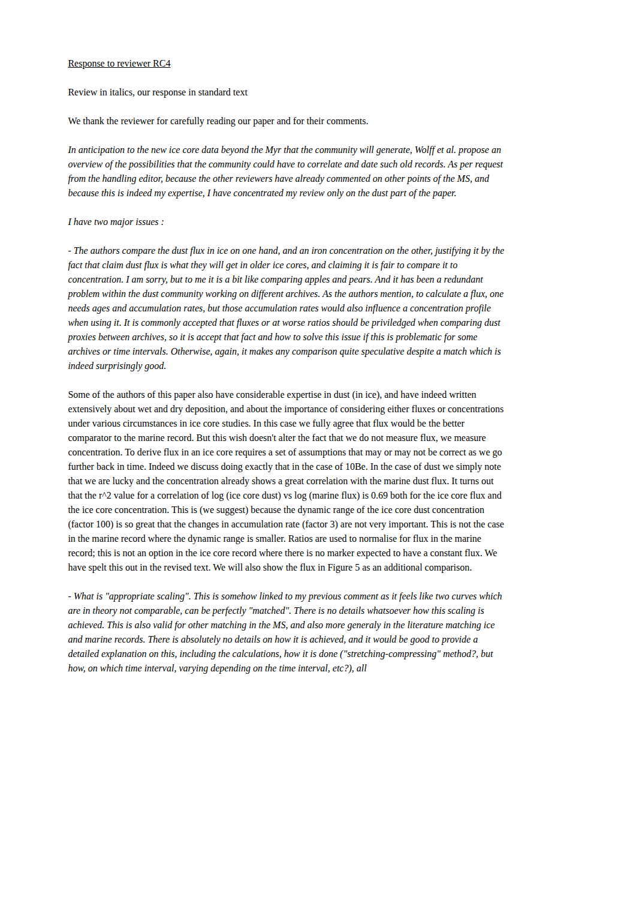Response to reviewer RC4
Review in italics, our response in standard text
We thank the reviewer for carefully reading our paper and for their comments.
In anticipation to the new ice core data beyond the Myr that the community will generate, Wolff et al. propose an overview of the possibilities that the community could have to correlate and date such old records. As per request from the handling editor, because the other reviewers have already commented on other points of the MS, and because this is indeed my expertise, I have concentrated my review only on the dust part of the paper.
I have two major issues :
- The authors compare the dust flux in ice on one hand, and an iron concentration on the other, justifying it by the fact that claim dust flux is what they will get in older ice cores, and claiming it is fair to compare it to concentration. I am sorry, but to me it is a bit like comparing apples and pears. And it has been a redundant problem within the dust community working on different archives. As the authors mention, to calculate a flux, one needs ages and accumulation rates, but those accumulation rates would also influence a concentration profile when using it. It is commonly accepted that fluxes or at worse ratios should be priviledged when comparing dust proxies between archives, so it is accept that fact and how to solve this issue if this is problematic for some archives or time intervals. Otherwise, again, it makes any comparison quite speculative despite a match which is indeed surprisingly good.
Some of the authors of this paper also have considerable expertise in dust (in ice), and have indeed written extensively about wet and dry deposition, and about the importance of considering either fluxes or concentrations under various circumstances in ice core studies. In this case we fully agree that flux would be the better comparator to the marine record. But this wish doesn't alter the fact that we do not measure flux, we measure concentration. To derive flux in an ice core requires a set of assumptions that may or may not be correct as we go further back in time. Indeed we discuss doing exactly that in the case of 10Be. In the case of dust we simply note that we are lucky and the concentration already shows a great correlation with the marine dust flux. It turns out that the r^2 value for a correlation of log (ice core dust) vs log (marine flux) is 0.69 both for the ice core flux and the ice core concentration. This is (we suggest) because the dynamic range of the ice core dust concentration (factor 100) is so great that the changes in accumulation rate (factor 3) are not very important. This is not the case in the marine record where the dynamic range is smaller. Ratios are used to normalise for flux in the marine record; this is not an option in the ice core record where there is no marker expected to have a constant flux. We have spelt this out in the revised text. We will also show the flux in Figure 5 as an additional comparison.
- What is "appropriate scaling". This is somehow linked to my previous comment as it feels like two curves which are in theory not comparable, can be perfectly "matched". There is no details whatsoever how this scaling is achieved. This is also valid for other matching in the MS, and also more generaly in the literature matching ice and marine records. There is absolutely no details on how it is achieved, and it would be good to provide a detailed explanation on this, including the calculations, how it is done ("stretching-compressing" method?, but how, on which time interval, varying depending on the time interval, etc?), all